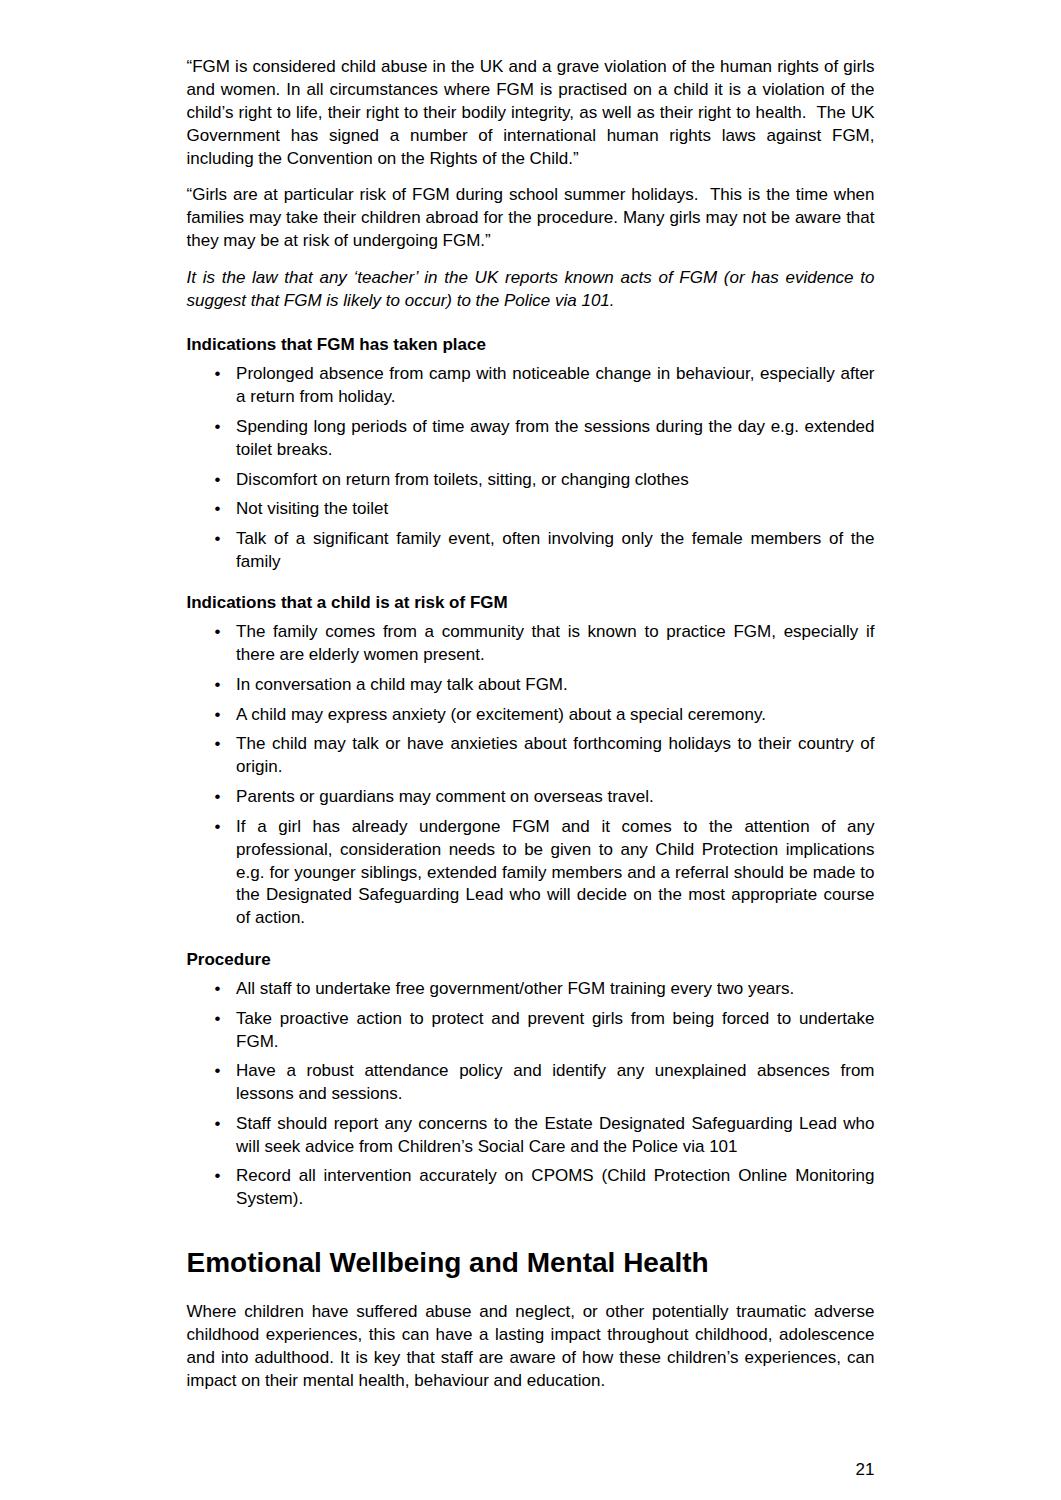“FGM is considered child abuse in the UK and a grave violation of the human rights of girls and women. In all circumstances where FGM is practised on a child it is a violation of the child’s right to life, their right to their bodily integrity, as well as their right to health. The UK Government has signed a number of international human rights laws against FGM, including the Convention on the Rights of the Child.”
“Girls are at particular risk of FGM during school summer holidays. This is the time when families may take their children abroad for the procedure. Many girls may not be aware that they may be at risk of undergoing FGM.”
It is the law that any ‘teacher’ in the UK reports known acts of FGM (or has evidence to suggest that FGM is likely to occur) to the Police via 101.
Indications that FGM has taken place
Prolonged absence from camp with noticeable change in behaviour, especially after a return from holiday.
Spending long periods of time away from the sessions during the day e.g. extended toilet breaks.
Discomfort on return from toilets, sitting, or changing clothes
Not visiting the toilet
Talk of a significant family event, often involving only the female members of the family
Indications that a child is at risk of FGM
The family comes from a community that is known to practice FGM, especially if there are elderly women present.
In conversation a child may talk about FGM.
A child may express anxiety (or excitement) about a special ceremony.
The child may talk or have anxieties about forthcoming holidays to their country of origin.
Parents or guardians may comment on overseas travel.
If a girl has already undergone FGM and it comes to the attention of any professional, consideration needs to be given to any Child Protection implications e.g. for younger siblings, extended family members and a referral should be made to the Designated Safeguarding Lead who will decide on the most appropriate course of action.
Procedure
All staff to undertake free government/other FGM training every two years.
Take proactive action to protect and prevent girls from being forced to undertake FGM.
Have a robust attendance policy and identify any unexplained absences from lessons and sessions.
Staff should report any concerns to the Estate Designated Safeguarding Lead who will seek advice from Children’s Social Care and the Police via 101
Record all intervention accurately on CPOMS (Child Protection Online Monitoring System).
Emotional Wellbeing and Mental Health
Where children have suffered abuse and neglect, or other potentially traumatic adverse childhood experiences, this can have a lasting impact throughout childhood, adolescence and into adulthood. It is key that staff are aware of how these children’s experiences, can impact on their mental health, behaviour and education.
21